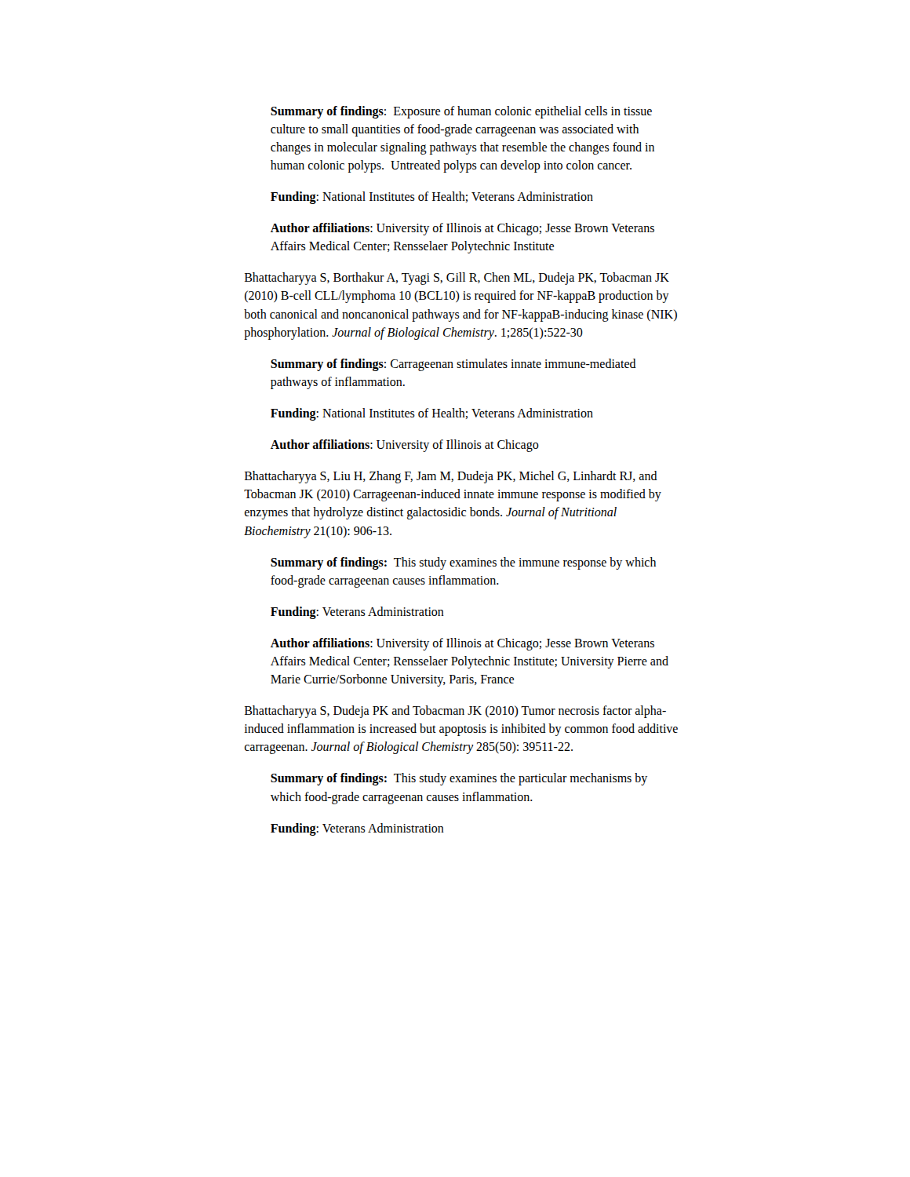Summary of findings: Exposure of human colonic epithelial cells in tissue culture to small quantities of food-grade carrageenan was associated with changes in molecular signaling pathways that resemble the changes found in human colonic polyps. Untreated polyps can develop into colon cancer.
Funding: National Institutes of Health; Veterans Administration
Author affiliations: University of Illinois at Chicago; Jesse Brown Veterans Affairs Medical Center; Rensselaer Polytechnic Institute
Bhattacharyya S, Borthakur A, Tyagi S, Gill R, Chen ML, Dudeja PK, Tobacman JK (2010) B-cell CLL/lymphoma 10 (BCL10) is required for NF-kappaB production by both canonical and noncanonical pathways and for NF-kappaB-inducing kinase (NIK) phosphorylation. Journal of Biological Chemistry. 1;285(1):522-30
Summary of findings: Carrageenan stimulates innate immune-mediated pathways of inflammation.
Funding: National Institutes of Health; Veterans Administration
Author affiliations: University of Illinois at Chicago
Bhattacharyya S, Liu H, Zhang F, Jam M, Dudeja PK, Michel G, Linhardt RJ, and Tobacman JK (2010) Carrageenan-induced innate immune response is modified by enzymes that hydrolyze distinct galactosidic bonds. Journal of Nutritional Biochemistry 21(10): 906-13.
Summary of findings: This study examines the immune response by which food-grade carrageenan causes inflammation.
Funding: Veterans Administration
Author affiliations: University of Illinois at Chicago; Jesse Brown Veterans Affairs Medical Center; Rensselaer Polytechnic Institute; University Pierre and Marie Currie/Sorbonne University, Paris, France
Bhattacharyya S, Dudeja PK and Tobacman JK (2010) Tumor necrosis factor alpha-induced inflammation is increased but apoptosis is inhibited by common food additive carrageenan. Journal of Biological Chemistry 285(50): 39511-22.
Summary of findings: This study examines the particular mechanisms by which food-grade carrageenan causes inflammation.
Funding: Veterans Administration